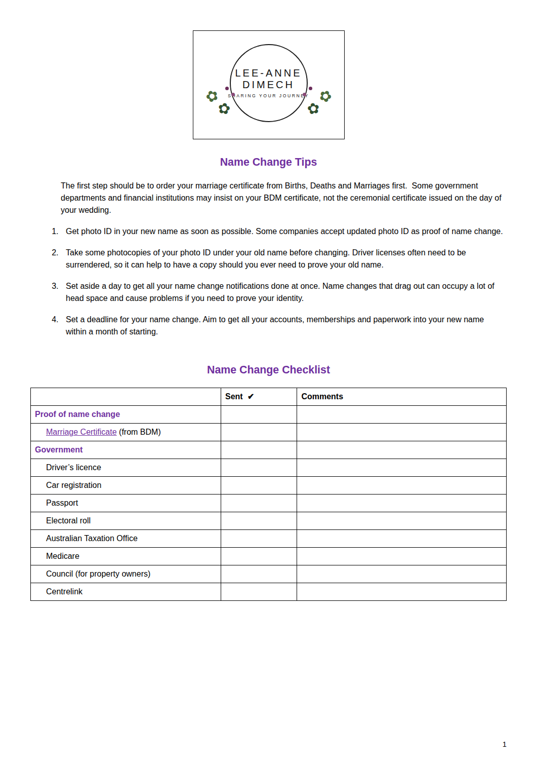LEE-ANNE
DIMECH
SHARING YOUR JOURNEY
✿ ✿ ✿ ✿
Name Change Tips
The first step should be to order your marriage certificate from Births, Deaths and Marriages first. Some government departments and financial institutions may insist on your BDM certificate, not the ceremonial certificate issued on the day of your wedding.
Get photo ID in your new name as soon as possible. Some companies accept updated photo ID as proof of name change.
Take some photocopies of your photo ID under your old name before changing. Driver licenses often need to be surrendered, so it can help to have a copy should you ever need to prove your old name.
Set aside a day to get all your name change notifications done at once. Name changes that drag out can occupy a lot of head space and cause problems if you need to prove your identity.
Set a deadline for your name change. Aim to get all your accounts, memberships and paperwork into your new name within a month of starting.
Name Change Checklist
| | Sent ✔ | Comments |
| --- | --- | --- |
| Proof of name change | | |
| Marriage Certificate (from BDM) | | |
| Government | | |
| Driver’s licence | | |
| Car registration | | |
| Passport | | |
| Electoral roll | | |
| Australian Taxation Office | | |
| Medicare | | |
| Council (for property owners) | | |
| Centrelink | | |
1